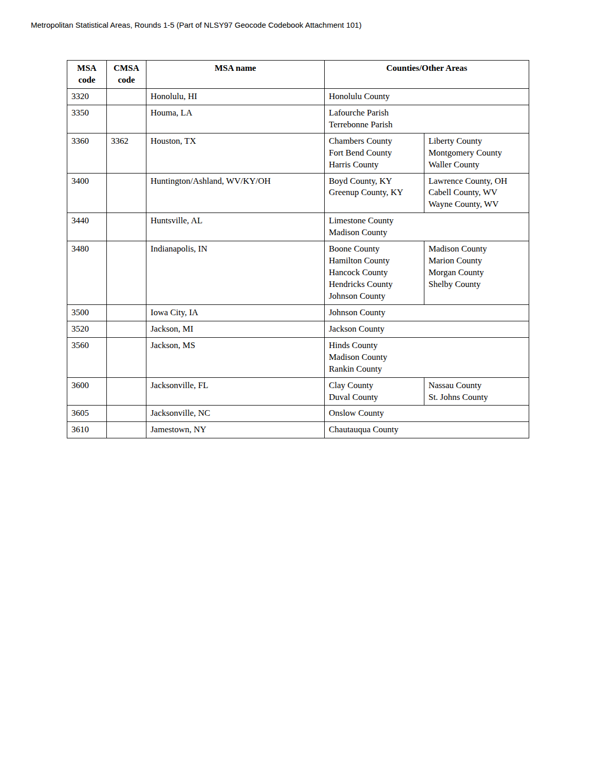Metropolitan Statistical Areas, Rounds 1-5 (Part of NLSY97 Geocode Codebook Attachment 101)
| MSA code | CMSA code | MSA name | Counties/Other Areas |
| --- | --- | --- | --- |
| 3320 | | Honolulu, HI | Honolulu County |
| 3350 | | Houma, LA | Lafourche Parish Terrebonne Parish |
| 3360 | 3362 | Houston, TX | Chambers County Fort Bend County Harris County | Liberty County Montgomery County Waller County |
| 3400 | | Huntington/Ashland, WV/KY/OH | Boyd County, KY Greenup County, KY | Lawrence County, OH Cabell County, WV Wayne County, WV |
| 3440 | | Huntsville, AL | Limestone County Madison County |
| 3480 | | Indianapolis, IN | Boone County Hamilton County Hancock County Hendricks County Johnson County | Madison County Marion County Morgan County Shelby County |
| 3500 | | Iowa City, IA | Johnson County |
| 3520 | | Jackson, MI | Jackson County |
| 3560 | | Jackson, MS | Hinds County Madison County Rankin County |
| 3600 | | Jacksonville, FL | Clay County Duval County | Nassau County St. Johns County |
| 3605 | | Jacksonville, NC | Onslow County |
| 3610 | | Jamestown, NY | Chautauqua County |